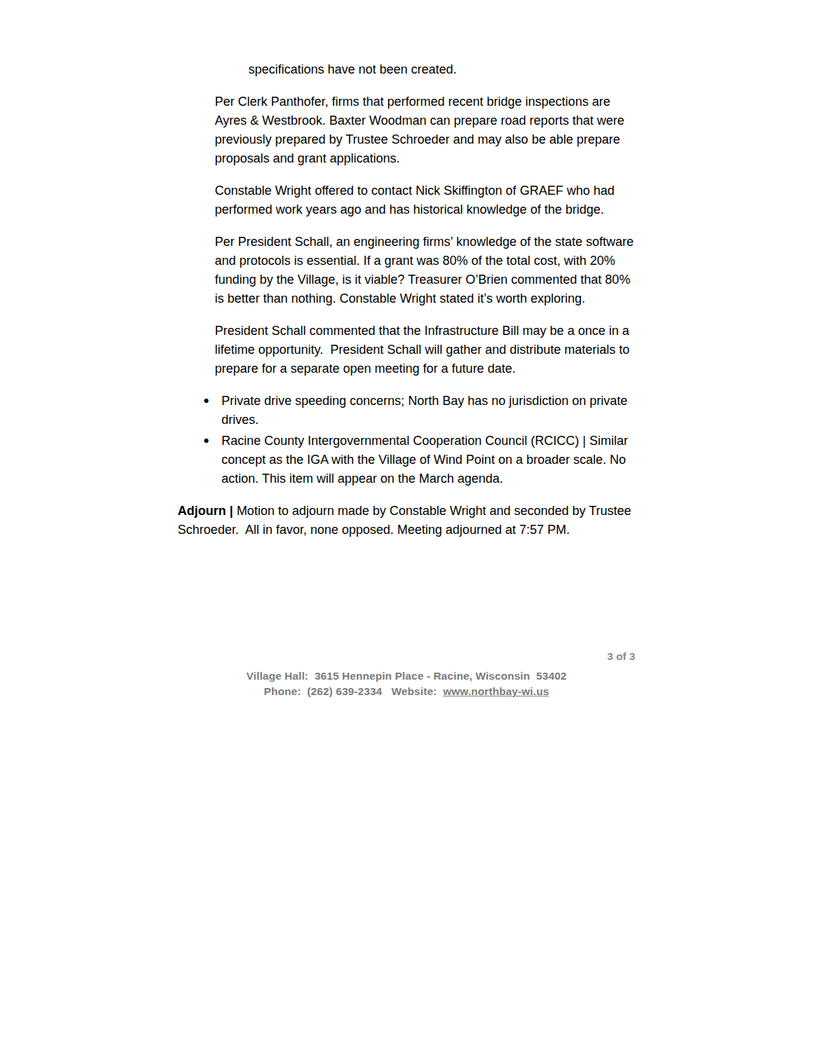specifications have not been created.
Per Clerk Panthofer, firms that performed recent bridge inspections are Ayres & Westbrook. Baxter Woodman can prepare road reports that were previously prepared by Trustee Schroeder and may also be able prepare proposals and grant applications.
Constable Wright offered to contact Nick Skiffington of GRAEF who had performed work years ago and has historical knowledge of the bridge.
Per President Schall, an engineering firms’ knowledge of the state software and protocols is essential. If a grant was 80% of the total cost, with 20% funding by the Village, is it viable? Treasurer O’Brien commented that 80% is better than nothing. Constable Wright stated it’s worth exploring.
President Schall commented that the Infrastructure Bill may be a once in a lifetime opportunity. President Schall will gather and distribute materials to prepare for a separate open meeting for a future date.
Private drive speeding concerns; North Bay has no jurisdiction on private drives.
Racine County Intergovernmental Cooperation Council (RCICC) | Similar concept as the IGA with the Village of Wind Point on a broader scale. No action. This item will appear on the March agenda.
Adjourn | Motion to adjourn made by Constable Wright and seconded by Trustee Schroeder. All in favor, none opposed. Meeting adjourned at 7:57 PM.
3 of 3
Village Hall: 3615 Hennepin Place - Racine, Wisconsin 53402
Phone: (262) 639-2334 Website: www.northbay-wi.us